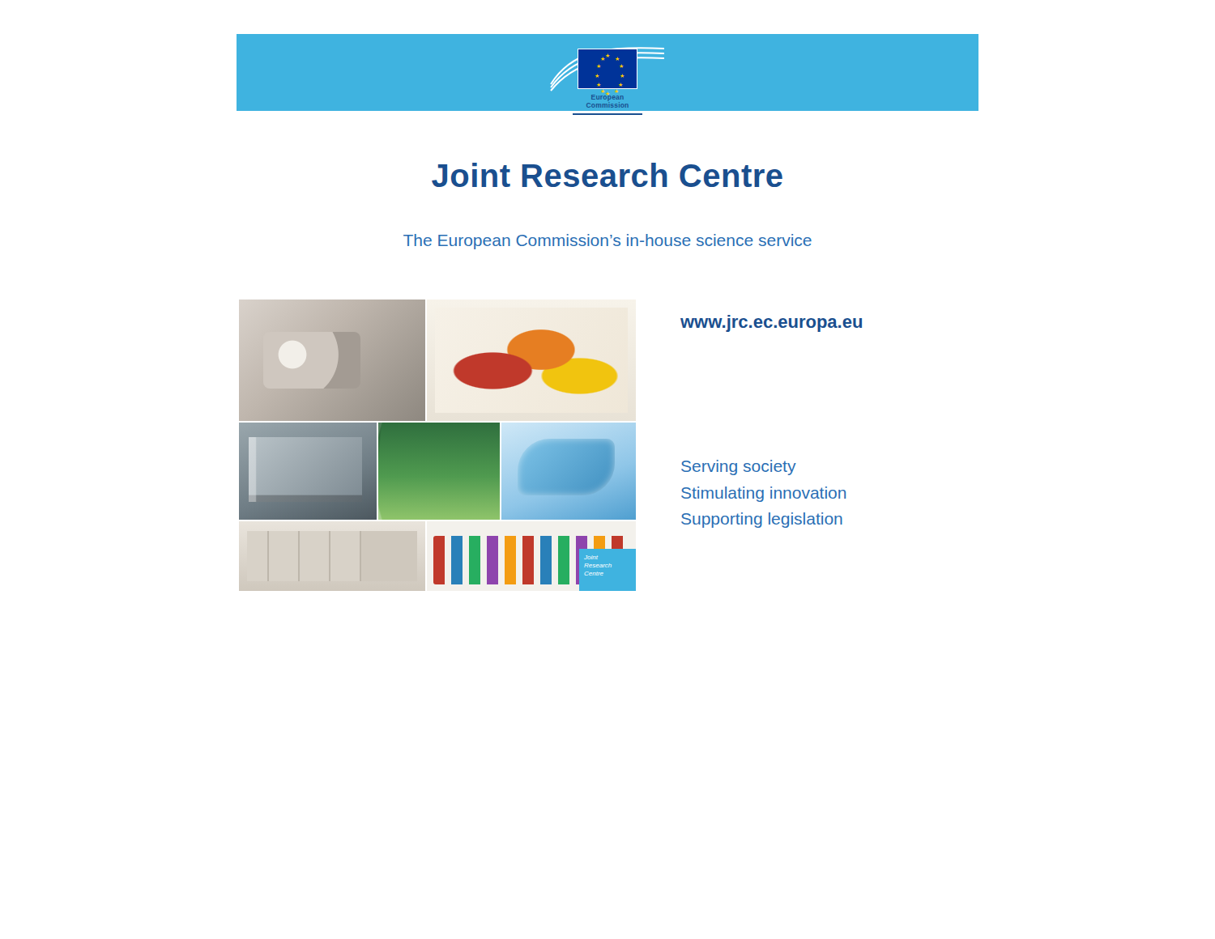★ ★ ★ ★ ★ ★ ★ ★ ★ ★ ★ ★
European
Commission
Joint Research Centre
The European Commission’s in-house science service
Joint
Research
Centre
www.jrc.ec.europa.eu
Serving society
Stimulating innovation
Supporting legislation